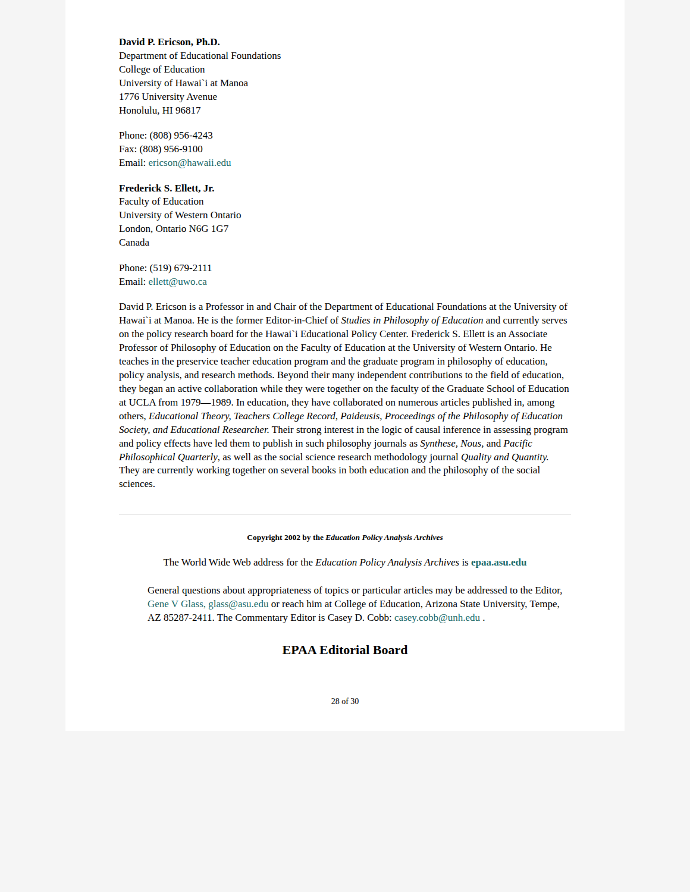David P. Ericson, Ph.D.
Department of Educational Foundations
College of Education
University of Hawai`i at Manoa
1776 University Avenue
Honolulu, HI 96817
Phone: (808) 956-4243
Fax: (808) 956-9100
Email: ericson@hawaii.edu
Frederick S. Ellett, Jr.
Faculty of Education
University of Western Ontario
London, Ontario N6G 1G7
Canada
Phone: (519) 679-2111
Email: ellett@uwo.ca
David P. Ericson is a Professor in and Chair of the Department of Educational Foundations at the University of Hawai`i at Manoa. He is the former Editor-in-Chief of Studies in Philosophy of Education and currently serves on the policy research board for the Hawai`i Educational Policy Center. Frederick S. Ellett is an Associate Professor of Philosophy of Education on the Faculty of Education at the University of Western Ontario. He teaches in the preservice teacher education program and the graduate program in philosophy of education, policy analysis, and research methods. Beyond their many independent contributions to the field of education, they began an active collaboration while they were together on the faculty of the Graduate School of Education at UCLA from 1979—1989. In education, they have collaborated on numerous articles published in, among others, Educational Theory, Teachers College Record, Paideusis, Proceedings of the Philosophy of Education Society, and Educational Researcher. Their strong interest in the logic of causal inference in assessing program and policy effects have led them to publish in such philosophy journals as Synthese, Nous, and Pacific Philosophical Quarterly, as well as the social science research methodology journal Quality and Quantity. They are currently working together on several books in both education and the philosophy of the social sciences.
Copyright 2002 by the Education Policy Analysis Archives
The World Wide Web address for the Education Policy Analysis Archives is epaa.asu.edu
General questions about appropriateness of topics or particular articles may be addressed to the Editor, Gene V Glass, glass@asu.edu or reach him at College of Education, Arizona State University, Tempe, AZ 85287-2411. The Commentary Editor is Casey D. Cobb: casey.cobb@unh.edu .
EPAA Editorial Board
28 of 30